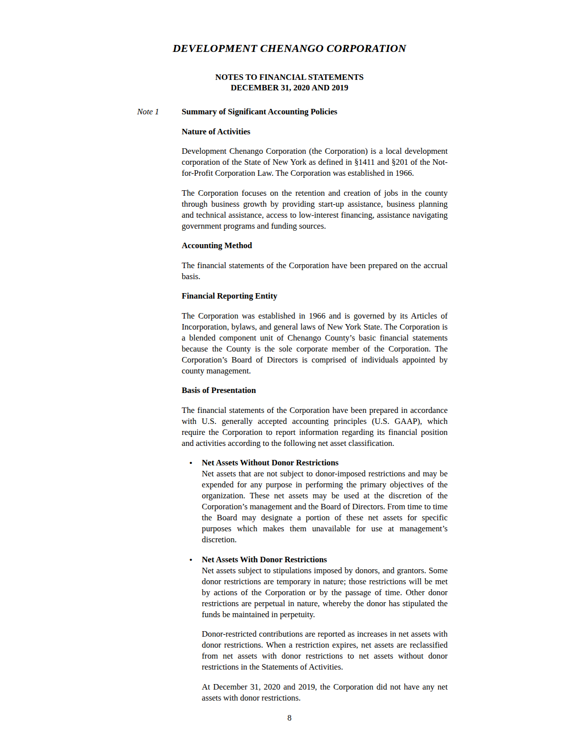DEVELOPMENT CHENANGO CORPORATION
NOTES TO FINANCIAL STATEMENTS
DECEMBER 31, 2020 AND 2019
Note 1
Summary of Significant Accounting Policies
Nature of Activities
Development Chenango Corporation (the Corporation) is a local development corporation of the State of New York as defined in §1411 and §201 of the Not-for-Profit Corporation Law. The Corporation was established in 1966.
The Corporation focuses on the retention and creation of jobs in the county through business growth by providing start-up assistance, business planning and technical assistance, access to low-interest financing, assistance navigating government programs and funding sources.
Accounting Method
The financial statements of the Corporation have been prepared on the accrual basis.
Financial Reporting Entity
The Corporation was established in 1966 and is governed by its Articles of Incorporation, bylaws, and general laws of New York State. The Corporation is a blended component unit of Chenango County’s basic financial statements because the County is the sole corporate member of the Corporation. The Corporation’s Board of Directors is comprised of individuals appointed by county management.
Basis of Presentation
The financial statements of the Corporation have been prepared in accordance with U.S. generally accepted accounting principles (U.S. GAAP), which require the Corporation to report information regarding its financial position and activities according to the following net asset classification.
Net Assets Without Donor Restrictions
Net assets that are not subject to donor-imposed restrictions and may be expended for any purpose in performing the primary objectives of the organization. These net assets may be used at the discretion of the Corporation’s management and the Board of Directors. From time to time the Board may designate a portion of these net assets for specific purposes which makes them unavailable for use at management’s discretion.
Net Assets With Donor Restrictions
Net assets subject to stipulations imposed by donors, and grantors. Some donor restrictions are temporary in nature; those restrictions will be met by actions of the Corporation or by the passage of time. Other donor restrictions are perpetual in nature, whereby the donor has stipulated the funds be maintained in perpetuity.
Donor-restricted contributions are reported as increases in net assets with donor restrictions. When a restriction expires, net assets are reclassified from net assets with donor restrictions to net assets without donor restrictions in the Statements of Activities.
At December 31, 2020 and 2019, the Corporation did not have any net assets with donor restrictions.
8